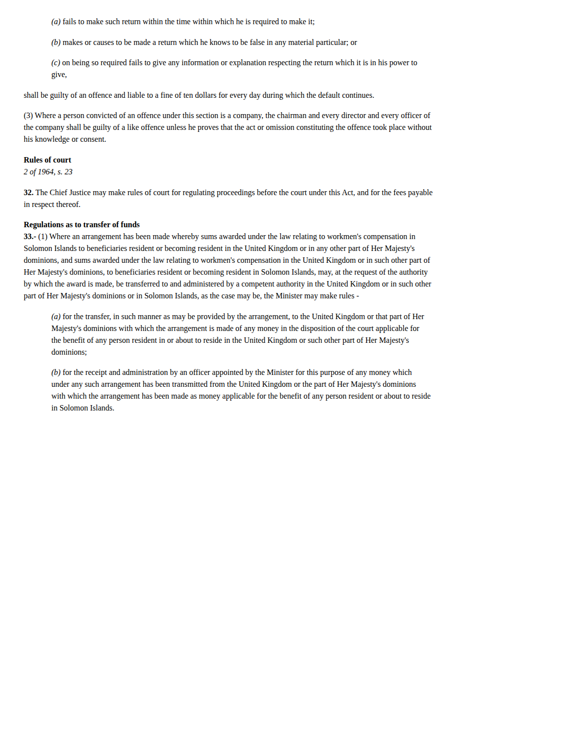(a) fails to make such return within the time within which he is required to make it;
(b) makes or causes to be made a return which he knows to be false in any material particular; or
(c) on being so required fails to give any information or explanation respecting the return which it is in his power to give,
shall be guilty of an offence and liable to a fine of ten dollars for every day during which the default continues.
(3) Where a person convicted of an offence under this section is a company, the chairman and every director and every officer of the company shall be guilty of a like offence unless he proves that the act or omission constituting the offence took place without his knowledge or consent.
Rules of court
2 of 1964, s. 23
32. The Chief Justice may make rules of court for regulating proceedings before the court under this Act, and for the fees payable in respect thereof.
Regulations as to transfer of funds
33.- (1) Where an arrangement has been made whereby sums awarded under the law relating to workmen's compensation in Solomon Islands to beneficiaries resident or becoming resident in the United Kingdom or in any other part of Her Majesty's dominions, and sums awarded under the law relating to workmen's compensation in the United Kingdom or in such other part of Her Majesty's dominions, to beneficiaries resident or becoming resident in Solomon Islands, may, at the request of the authority by which the award is made, be transferred to and administered by a competent authority in the United Kingdom or in such other part of Her Majesty's dominions or in Solomon Islands, as the case may be, the Minister may make rules -
(a) for the transfer, in such manner as may be provided by the arrangement, to the United Kingdom or that part of Her Majesty's dominions with which the arrangement is made of any money in the disposition of the court applicable for the benefit of any person resident in or about to reside in the United Kingdom or such other part of Her Majesty's dominions;
(b) for the receipt and administration by an officer appointed by the Minister for this purpose of any money which under any such arrangement has been transmitted from the United Kingdom or the part of Her Majesty's dominions with which the arrangement has been made as money applicable for the benefit of any person resident or about to reside in Solomon Islands.